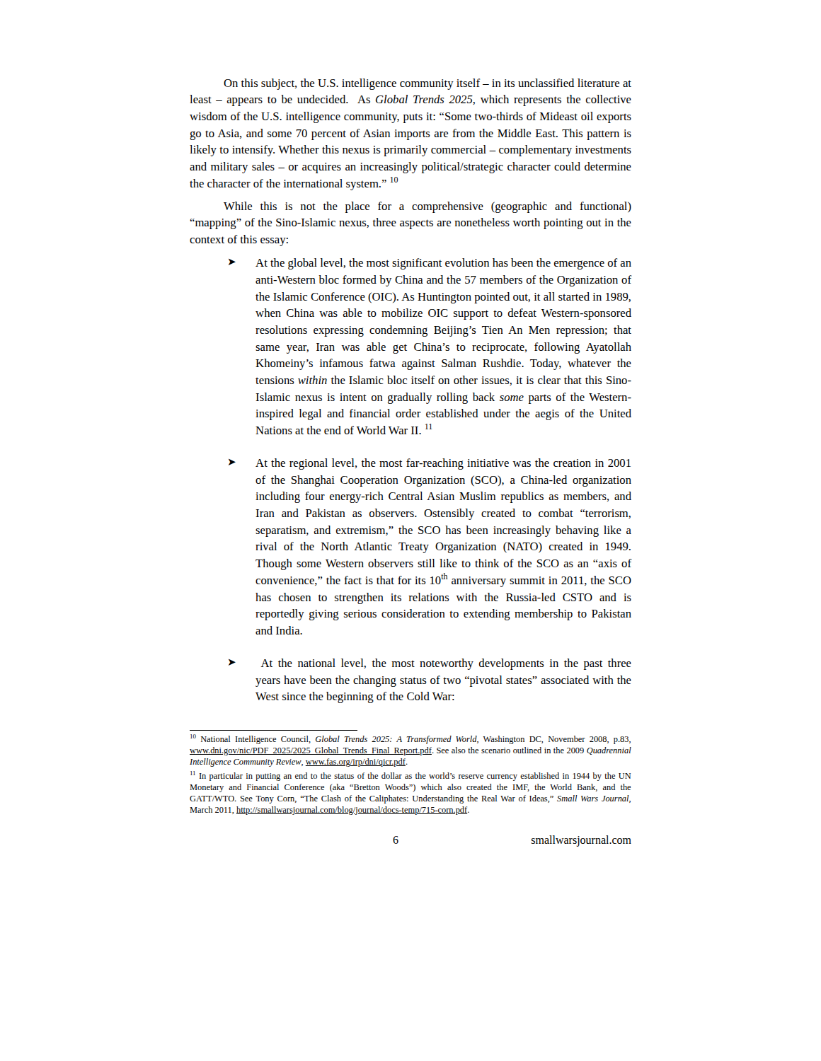On this subject, the U.S. intelligence community itself – in its unclassified literature at least – appears to be undecided. As Global Trends 2025, which represents the collective wisdom of the U.S. intelligence community, puts it: “Some two-thirds of Mideast oil exports go to Asia, and some 70 percent of Asian imports are from the Middle East. This pattern is likely to intensify. Whether this nexus is primarily commercial – complementary investments and military sales – or acquires an increasingly political/strategic character could determine the character of the international system.” 10
While this is not the place for a comprehensive (geographic and functional) “mapping” of the Sino-Islamic nexus, three aspects are nonetheless worth pointing out in the context of this essay:
At the global level, the most significant evolution has been the emergence of an anti-Western bloc formed by China and the 57 members of the Organization of the Islamic Conference (OIC). As Huntington pointed out, it all started in 1989, when China was able to mobilize OIC support to defeat Western-sponsored resolutions expressing condemning Beijing’s Tien An Men repression; that same year, Iran was able get China’s to reciprocate, following Ayatollah Khomeiny’s infamous fatwa against Salman Rushdie. Today, whatever the tensions within the Islamic bloc itself on other issues, it is clear that this Sino-Islamic nexus is intent on gradually rolling back some parts of the Western-inspired legal and financial order established under the aegis of the United Nations at the end of World War II. 11
At the regional level, the most far-reaching initiative was the creation in 2001 of the Shanghai Cooperation Organization (SCO), a China-led organization including four energy-rich Central Asian Muslim republics as members, and Iran and Pakistan as observers. Ostensibly created to combat “terrorism, separatism, and extremism,” the SCO has been increasingly behaving like a rival of the North Atlantic Treaty Organization (NATO) created in 1949. Though some Western observers still like to think of the SCO as an “axis of convenience,” the fact is that for its 10th anniversary summit in 2011, the SCO has chosen to strengthen its relations with the Russia-led CSTO and is reportedly giving serious consideration to extending membership to Pakistan and India.
At the national level, the most noteworthy developments in the past three years have been the changing status of two “pivotal states” associated with the West since the beginning of the Cold War:
10 National Intelligence Council, Global Trends 2025: A Transformed World, Washington DC, November 2008, p.83, www.dni.gov/nic/PDF_2025/2025_Global_Trends_Final_Report.pdf. See also the scenario outlined in the 2009 Quadrennial Intelligence Community Review, www.fas.org/irp/dni/qicr.pdf.
11 In particular in putting an end to the status of the dollar as the world’s reserve currency established in 1944 by the UN Monetary and Financial Conference (aka “Bretton Woods”) which also created the IMF, the World Bank, and the GATT/WTO. See Tony Corn, “The Clash of the Caliphates: Understanding the Real War of Ideas,” Small Wars Journal, March 2011, http://smallwarsjournal.com/blog/journal/docs-temp/715-corn.pdf.
6
smallwarsjournal.com